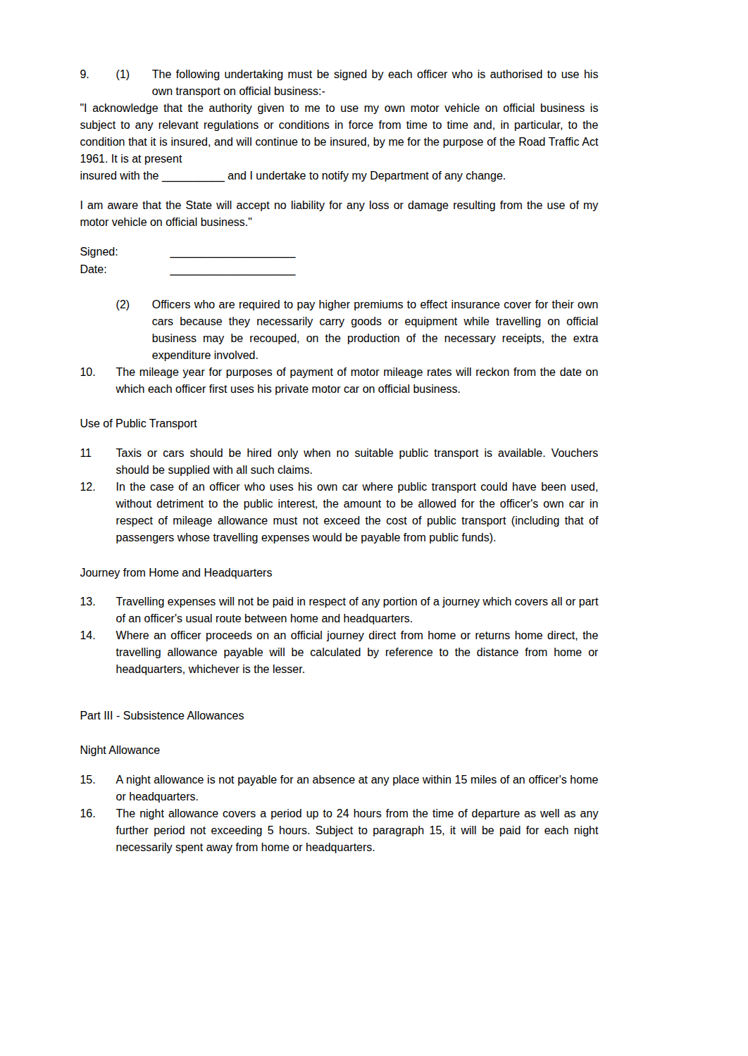9.
(1)
The following undertaking must be signed by each officer who is authorised to use his own transport on official business:-
"I acknowledge that the authority given to me to use my own motor vehicle on official business is subject to any relevant regulations or conditions in force from time to time and, in particular, to the condition that it is insured, and will continue to be insured, by me for the purpose of the Road Traffic Act 1961. It is at present
insured with the __________ and I undertake to notify my Department of any change.
I am aware that the State will accept no liability for any loss or damage resulting from the use of my motor vehicle on official business."
Signed:____________________
Date:____________________
(2)
Officers who are required to pay higher premiums to effect insurance cover for their own cars because they necessarily carry goods or equipment while travelling on official business may be recouped, on the production of the necessary receipts, the extra expenditure involved.
10.
The mileage year for purposes of payment of motor mileage rates will reckon from the date on which each officer first uses his private motor car on official business.
Use of Public Transport
11
Taxis or cars should be hired only when no suitable public transport is available. Vouchers should be supplied with all such claims.
12.
In the case of an officer who uses his own car where public transport could have been used, without detriment to the public interest, the amount to be allowed for the officer's own car in respect of mileage allowance must not exceed the cost of public transport (including that of passengers whose travelling expenses would be payable from public funds).
Journey from Home and Headquarters
13.
Travelling expenses will not be paid in respect of any portion of a journey which covers all or part of an officer's usual route between home and headquarters.
14.
Where an officer proceeds on an official journey direct from home or returns home direct, the travelling allowance payable will be calculated by reference to the distance from home or headquarters, whichever is the lesser.
Part III - Subsistence Allowances
Night Allowance
15.
A night allowance is not payable for an absence at any place within 15 miles of an officer's home or headquarters.
16.
The night allowance covers a period up to 24 hours from the time of departure as well as any further period not exceeding 5 hours. Subject to paragraph 15, it will be paid for each night necessarily spent away from home or headquarters.